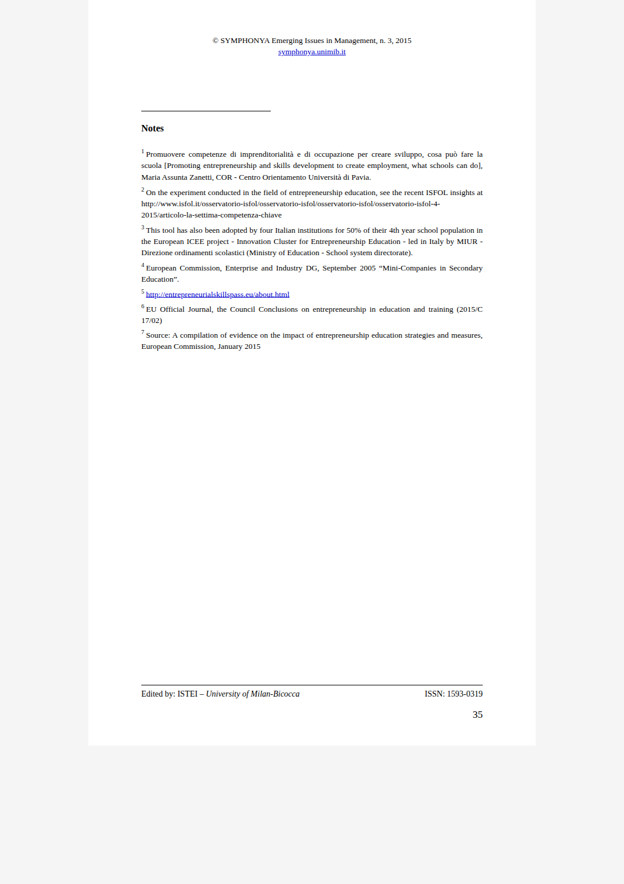© SYMPHONYA Emerging Issues in Management, n. 3, 2015
symphonya.unimib.it
Notes
1 Promuovere competenze di imprenditorialità e di occupazione per creare sviluppo, cosa può fare la scuola [Promoting entrepreneurship and skills development to create employment, what schools can do], Maria Assunta Zanetti, COR - Centro Orientamento Università di Pavia.
2 On the experiment conducted in the field of entrepreneurship education, see the recent ISFOL insights at http://www.isfol.it/osservatorio-isfol/osservatorio-isfol/osservatorio-isfol/osservatorio-isfol-4-2015/articolo-la-settima-competenza-chiave
3 This tool has also been adopted by four Italian institutions for 50% of their 4th year school population in the European ICEE project - Innovation Cluster for Entrepreneurship Education - led in Italy by MIUR - Direzione ordinamenti scolastici (Ministry of Education - School system directorate).
4 European Commission, Enterprise and Industry DG, September 2005 “Mini-Companies in Secondary Education”.
5 http://entrepreneurialskillspass.eu/about.html
6 EU Official Journal, the Council Conclusions on entrepreneurship in education and training (2015/C 17/02)
7 Source: A compilation of evidence on the impact of entrepreneurship education strategies and measures, European Commission, January 2015
Edited by: ISTEI – University of Milan-Bicocca ISSN: 1593-0319
35